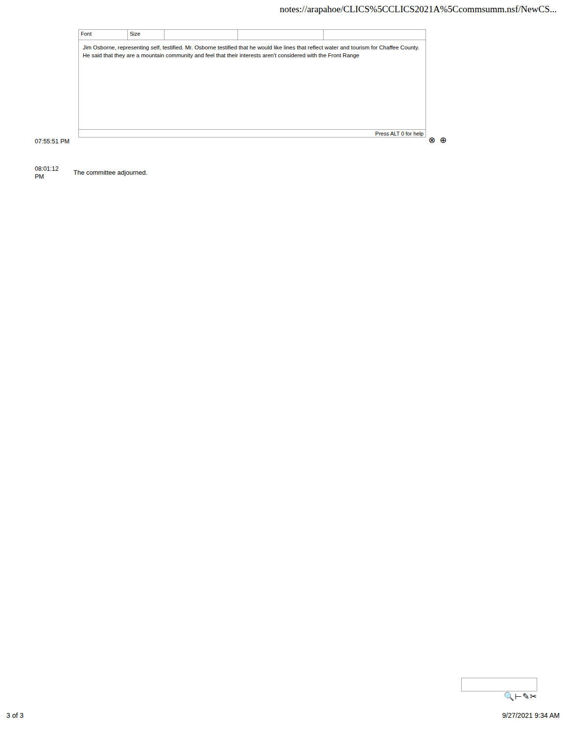notes://arapahoe/CLICS%5CCLICS2021A%5Ccommsumm.nsf/NewCS...
Font
Size
Jim Osborne, representing self, testified. Mr. Osborne testified that he would like lines that reflect water and tourism for Chaffee County. He said that they are a mountain community and feel that their interests aren't considered with the Front Range
Press ALT 0 for help
07:55:51 PM
⊗ ⊕
08:01:12 PM
The committee adjourned.
🔍⊢✎✂
3 of 3
9/27/2021 9:34 AM